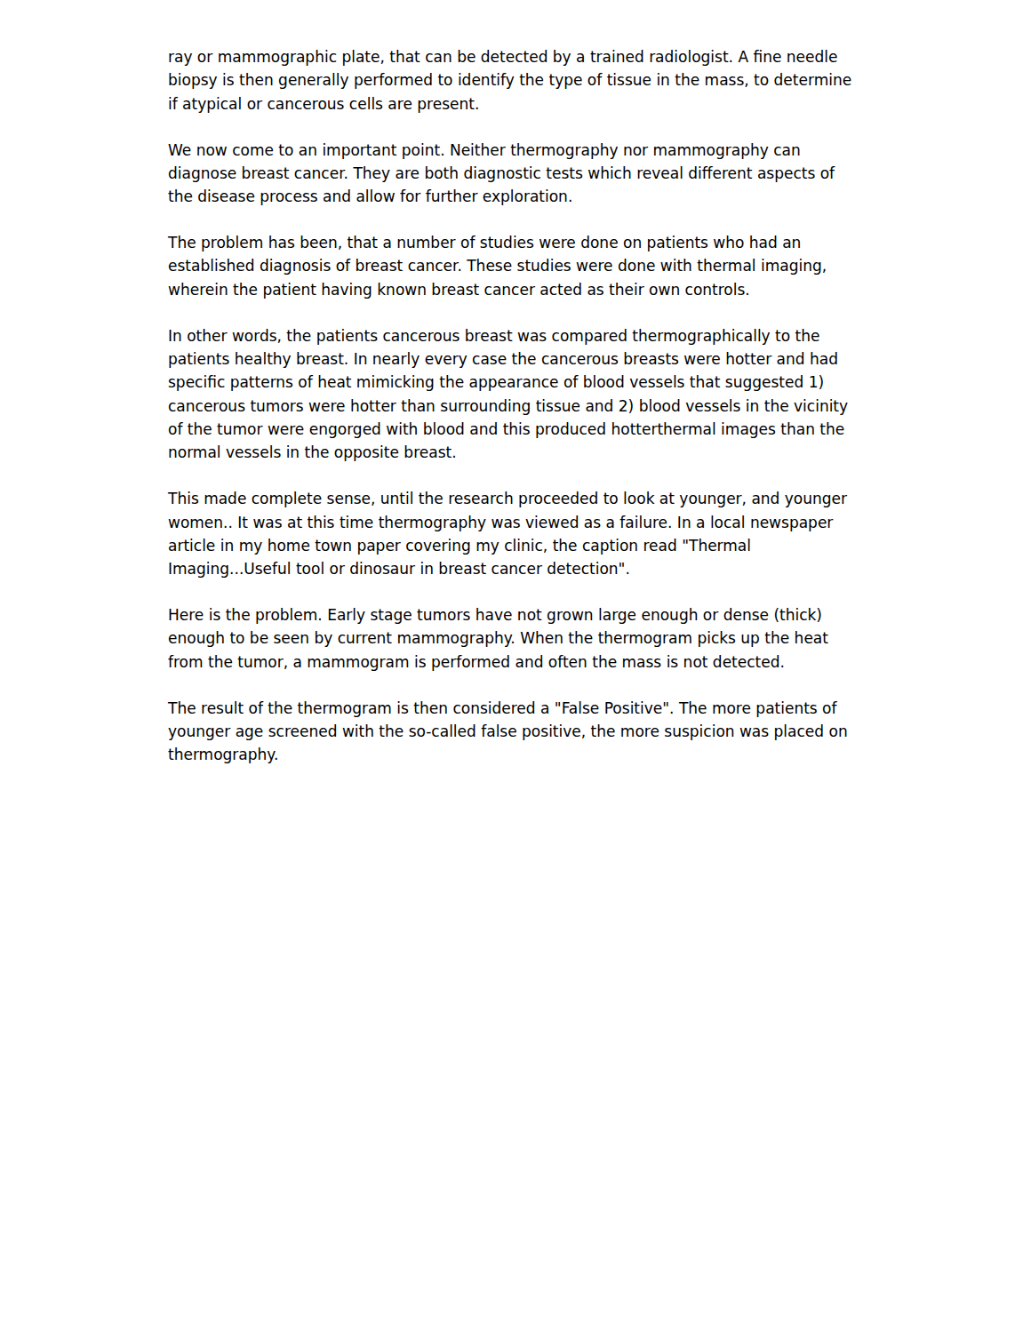ray or mammographic plate, that can be detected by a trained radiologist. A fine needle biopsy is then generally performed to identify the type of tissue in the mass, to determine if atypical or cancerous cells are present.
We now come to an important point. Neither thermography nor mammography can diagnose breast cancer. They are both diagnostic tests which reveal different aspects of the disease process and allow for further exploration.
The problem has been, that a number of studies were done on patients who had an established diagnosis of breast cancer. These studies were done with thermal imaging, wherein the patient having known breast cancer acted as their own controls.
In other words, the patients cancerous breast was compared thermographically to the patients healthy breast. In nearly every case the cancerous breasts were hotter and had specific patterns of heat mimicking the appearance of blood vessels that suggested 1) cancerous tumors were hotter than surrounding tissue and 2) blood vessels in the vicinity of the tumor were engorged with blood and this produced hotterthermal images than the normal vessels in the opposite breast.
This made complete sense, until the research proceeded to look at younger, and younger women.. It was at this time thermography was viewed as a failure. In a local newspaper article in my home town paper covering my clinic, the caption read "Thermal Imaging...Useful tool or dinosaur in breast cancer detection".
Here is the problem. Early stage tumors have not grown large enough or dense (thick) enough to be seen by current mammography. When the thermogram picks up the heat from the tumor, a mammogram is performed and often the mass is not detected.
The result of the thermogram is then considered a "False Positive". The more patients of younger age screened with the so-called false positive, the more suspicion was placed on thermography.